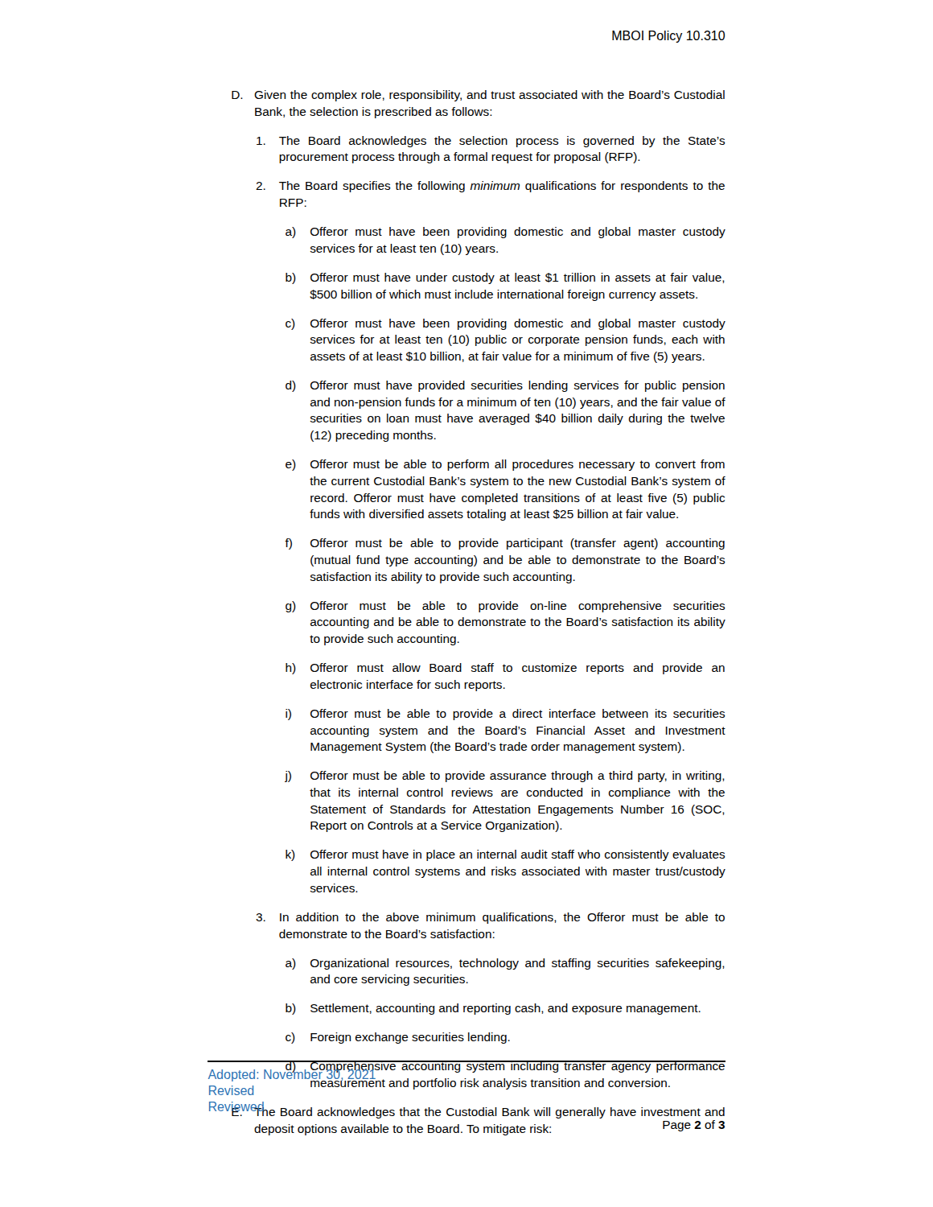MBOI Policy 10.310
D.
Given the complex role, responsibility, and trust associated with the Board’s Custodial Bank, the selection is prescribed as follows:
1.
The Board acknowledges the selection process is governed by the State’s procurement process through a formal request for proposal (RFP).
2.
The Board specifies the following minimum qualifications for respondents to the RFP:
a)
Offeror must have been providing domestic and global master custody services for at least ten (10) years.
b)
Offeror must have under custody at least $1 trillion in assets at fair value, $500 billion of which must include international foreign currency assets.
c)
Offeror must have been providing domestic and global master custody services for at least ten (10) public or corporate pension funds, each with assets of at least $10 billion, at fair value for a minimum of five (5) years.
d)
Offeror must have provided securities lending services for public pension and non-pension funds for a minimum of ten (10) years, and the fair value of securities on loan must have averaged $40 billion daily during the twelve (12) preceding months.
e)
Offeror must be able to perform all procedures necessary to convert from the current Custodial Bank’s system to the new Custodial Bank’s system of record. Offeror must have completed transitions of at least five (5) public funds with diversified assets totaling at least $25 billion at fair value.
f)
Offeror must be able to provide participant (transfer agent) accounting (mutual fund type accounting) and be able to demonstrate to the Board’s satisfaction its ability to provide such accounting.
g)
Offeror must be able to provide on-line comprehensive securities accounting and be able to demonstrate to the Board’s satisfaction its ability to provide such accounting.
h)
Offeror must allow Board staff to customize reports and provide an electronic interface for such reports.
i)
Offeror must be able to provide a direct interface between its securities accounting system and the Board’s Financial Asset and Investment Management System (the Board’s trade order management system).
j)
Offeror must be able to provide assurance through a third party, in writing, that its internal control reviews are conducted in compliance with the Statement of Standards for Attestation Engagements Number 16 (SOC, Report on Controls at a Service Organization).
k)
Offeror must have in place an internal audit staff who consistently evaluates all internal control systems and risks associated with master trust/custody services.
3.
In addition to the above minimum qualifications, the Offeror must be able to demonstrate to the Board’s satisfaction:
a)
Organizational resources, technology and staffing securities safekeeping, and core servicing securities.
b)
Settlement, accounting and reporting cash, and exposure management.
c)
Foreign exchange securities lending.
d)
Comprehensive accounting system including transfer agency performance measurement and portfolio risk analysis transition and conversion.
E.
The Board acknowledges that the Custodial Bank will generally have investment and deposit options available to the Board. To mitigate risk:
Adopted: November 30, 2021
Revised
Reviewed
Page 2 of 3